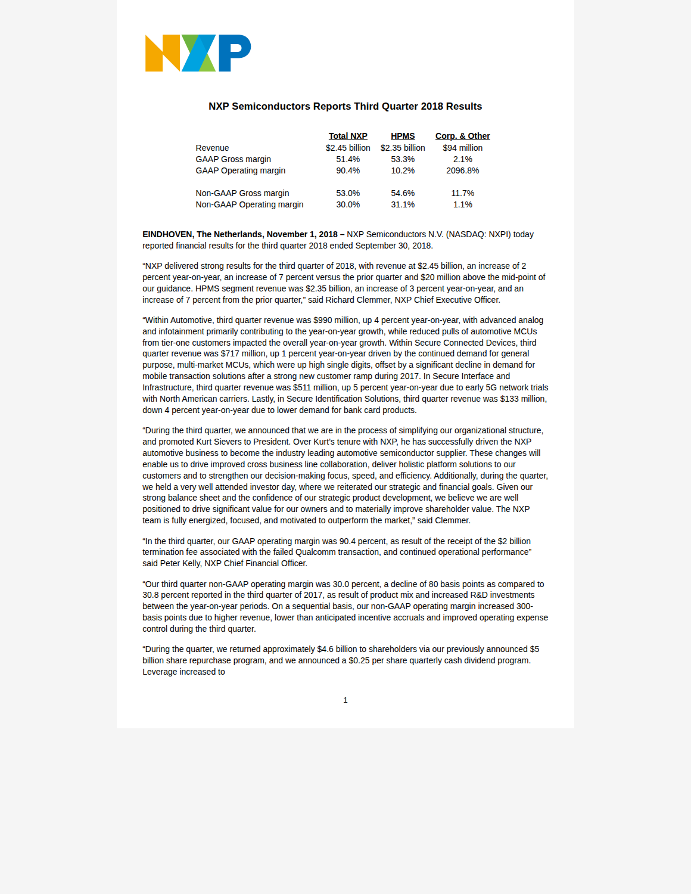NXP Semiconductors Reports Third Quarter 2018 Results
| | Total NXP | HPMS | Corp. & Other |
| Revenue | $2.45 billion | $2.35 billion | $94 million |
| GAAP Gross margin | 51.4% | 53.3% | 2.1% |
| GAAP Operating margin | 90.4% | 10.2% | 2096.8% |
| Non-GAAP Gross margin | 53.0% | 54.6% | 11.7% |
| Non-GAAP Operating margin | 30.0% | 31.1% | 1.1% |
EINDHOVEN, The Netherlands, November 1, 2018 – NXP Semiconductors N.V. (NASDAQ: NXPI) today reported financial results for the third quarter 2018 ended September 30, 2018.
“NXP delivered strong results for the third quarter of 2018, with revenue at $2.45 billion, an increase of 2 percent year-on-year, an increase of 7 percent versus the prior quarter and $20 million above the mid-point of our guidance. HPMS segment revenue was $2.35 billion, an increase of 3 percent year-on-year, and an increase of 7 percent from the prior quarter,” said Richard Clemmer, NXP Chief Executive Officer.
“Within Automotive, third quarter revenue was $990 million, up 4 percent year-on-year, with advanced analog and infotainment primarily contributing to the year-on-year growth, while reduced pulls of automotive MCUs from tier-one customers impacted the overall year-on-year growth. Within Secure Connected Devices, third quarter revenue was $717 million, up 1 percent year-on-year driven by the continued demand for general purpose, multi-market MCUs, which were up high single digits, offset by a significant decline in demand for mobile transaction solutions after a strong new customer ramp during 2017. In Secure Interface and Infrastructure, third quarter revenue was $511 million, up 5 percent year-on-year due to early 5G network trials with North American carriers. Lastly, in Secure Identification Solutions, third quarter revenue was $133 million, down 4 percent year-on-year due to lower demand for bank card products.
“During the third quarter, we announced that we are in the process of simplifying our organizational structure, and promoted Kurt Sievers to President. Over Kurt’s tenure with NXP, he has successfully driven the NXP automotive business to become the industry leading automotive semiconductor supplier. These changes will enable us to drive improved cross business line collaboration, deliver holistic platform solutions to our customers and to strengthen our decision-making focus, speed, and efficiency. Additionally, during the quarter, we held a very well attended investor day, where we reiterated our strategic and financial goals. Given our strong balance sheet and the confidence of our strategic product development, we believe we are well positioned to drive significant value for our owners and to materially improve shareholder value. The NXP team is fully energized, focused, and motivated to outperform the market,” said Clemmer.
“In the third quarter, our GAAP operating margin was 90.4 percent, as result of the receipt of the $2 billion termination fee associated with the failed Qualcomm transaction, and continued operational performance” said Peter Kelly, NXP Chief Financial Officer.
“Our third quarter non-GAAP operating margin was 30.0 percent, a decline of 80 basis points as compared to 30.8 percent reported in the third quarter of 2017, as result of product mix and increased R&D investments between the year-on-year periods. On a sequential basis, our non-GAAP operating margin increased 300-basis points due to higher revenue, lower than anticipated incentive accruals and improved operating expense control during the third quarter.
“During the quarter, we returned approximately $4.6 billion to shareholders via our previously announced $5 billion share repurchase program, and we announced a $0.25 per share quarterly cash dividend program. Leverage increased to
1